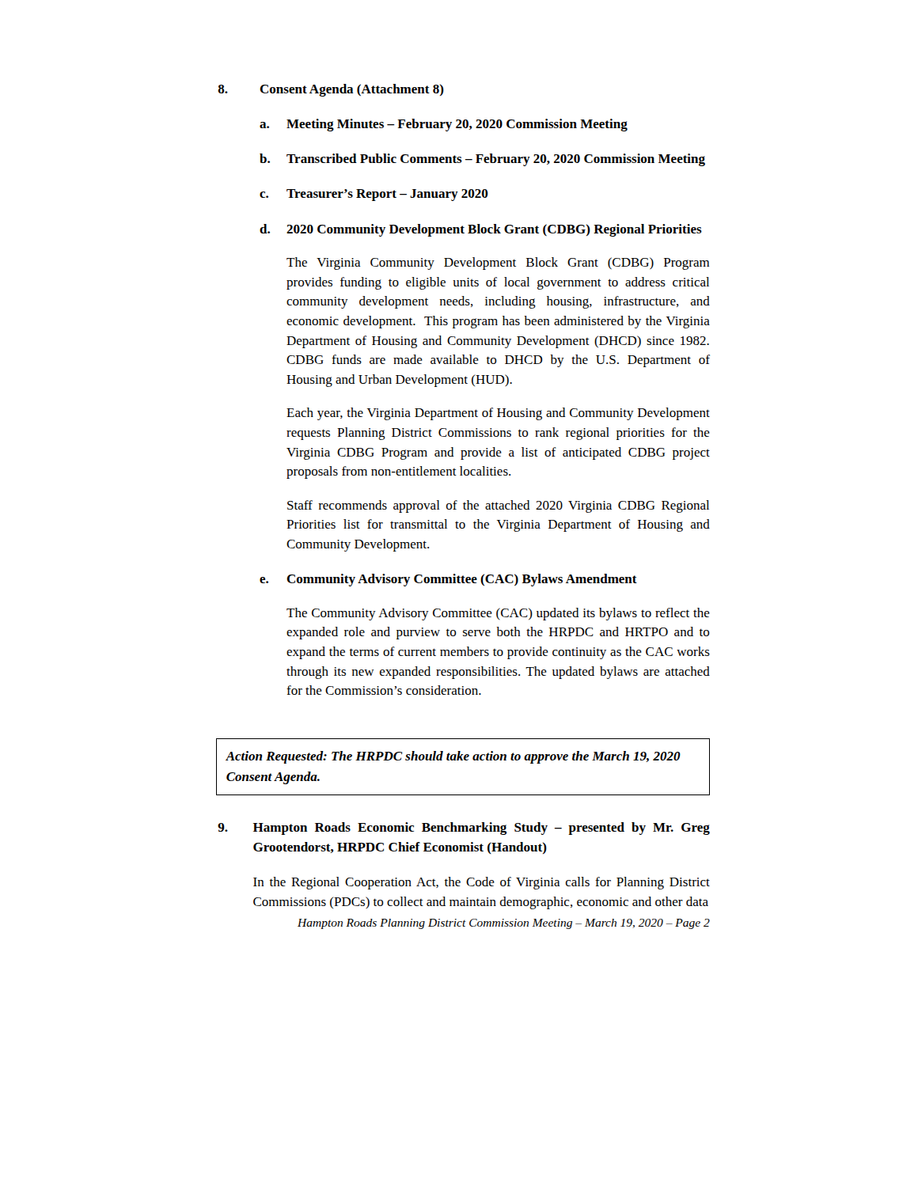8.
Consent Agenda (Attachment 8)
a.
Meeting Minutes – February 20, 2020 Commission Meeting
b.
Transcribed Public Comments – February 20, 2020 Commission Meeting
c.
Treasurer’s Report – January 2020
d.
2020 Community Development Block Grant (CDBG) Regional Priorities
The Virginia Community Development Block Grant (CDBG) Program provides funding to eligible units of local government to address critical community development needs, including housing, infrastructure, and economic development. This program has been administered by the Virginia Department of Housing and Community Development (DHCD) since 1982. CDBG funds are made available to DHCD by the U.S. Department of Housing and Urban Development (HUD).
Each year, the Virginia Department of Housing and Community Development requests Planning District Commissions to rank regional priorities for the Virginia CDBG Program and provide a list of anticipated CDBG project proposals from non-entitlement localities.
Staff recommends approval of the attached 2020 Virginia CDBG Regional Priorities list for transmittal to the Virginia Department of Housing and Community Development.
e.
Community Advisory Committee (CAC) Bylaws Amendment
The Community Advisory Committee (CAC) updated its bylaws to reflect the expanded role and purview to serve both the HRPDC and HRTPO and to expand the terms of current members to provide continuity as the CAC works through its new expanded responsibilities. The updated bylaws are attached for the Commission’s consideration.
Action Requested: The HRPDC should take action to approve the March 19, 2020 Consent Agenda.
9.
Hampton Roads Economic Benchmarking Study – presented by Mr. Greg Grootendorst, HRPDC Chief Economist (Handout)
In the Regional Cooperation Act, the Code of Virginia calls for Planning District Commissions (PDCs) to collect and maintain demographic, economic and other data
Hampton Roads Planning District Commission Meeting – March 19, 2020 – Page 2